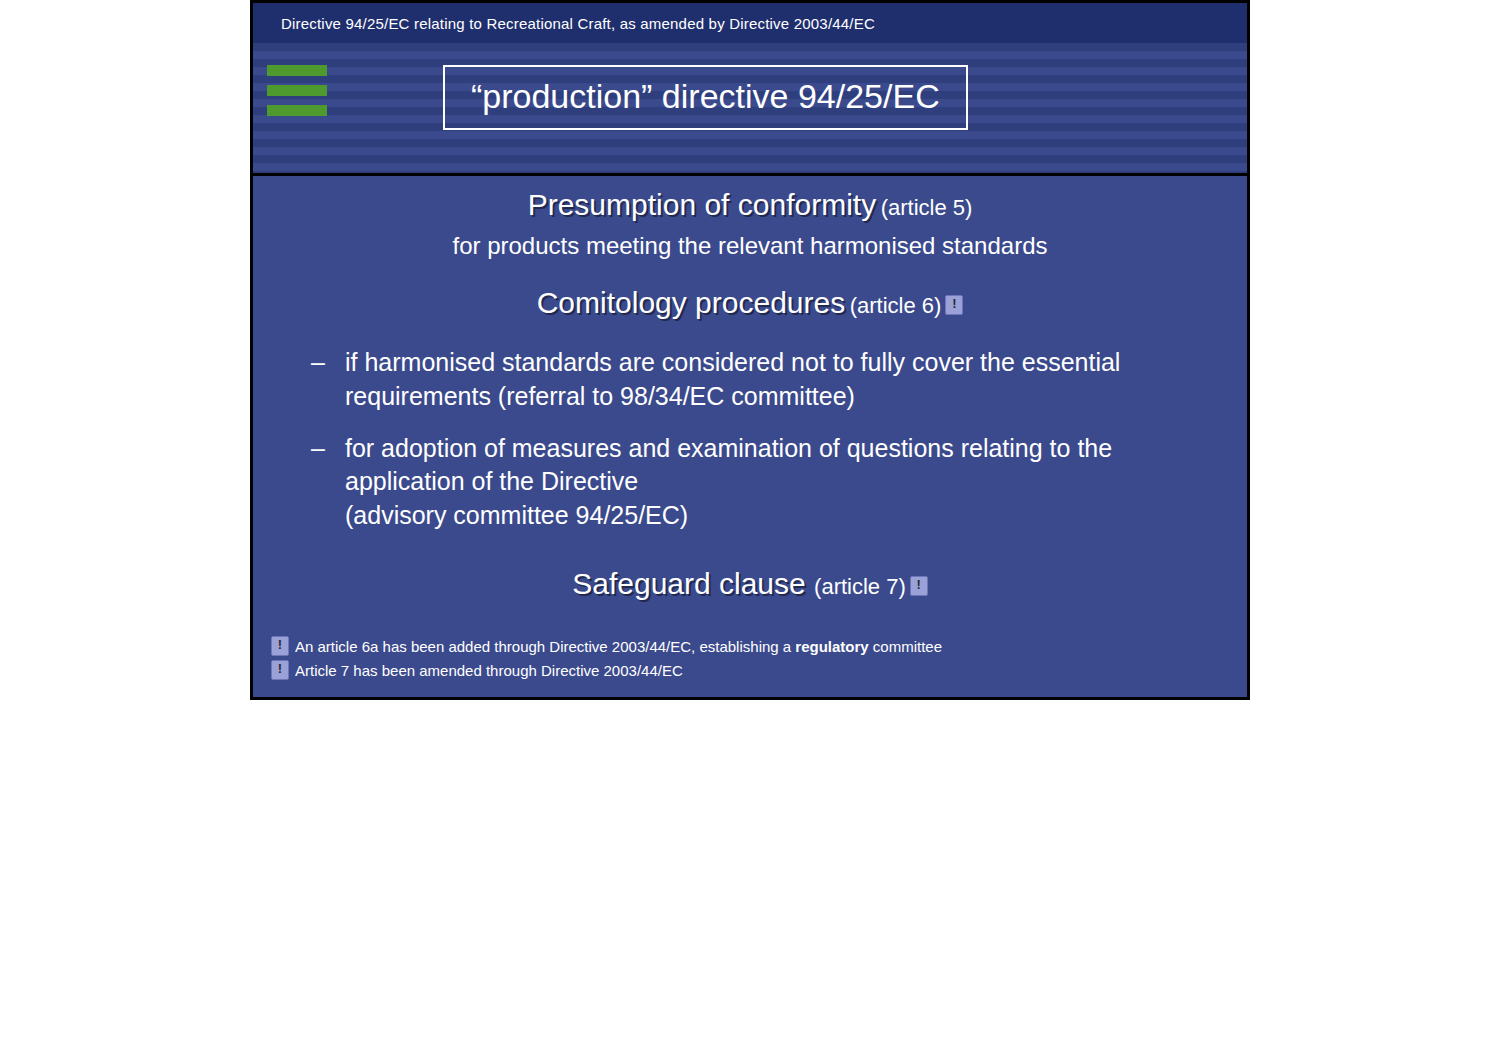Directive 94/25/EC relating to Recreational Craft, as amended by Directive 2003/44/EC
“production” directive 94/25/EC
Presumption of conformity (article 5)
for products meeting the relevant harmonised standards
Comitology procedures (article 6)
if harmonised standards are considered not to fully cover the essential requirements (referral to 98/34/EC committee)
for adoption of measures and examination of questions relating to the application of the Directive
(advisory committee 94/25/EC)
Safeguard clause (article 7)
An article 6a has been added through Directive 2003/44/EC, establishing a regulatory committee
Article 7 has been amended through Directive 2003/44/EC